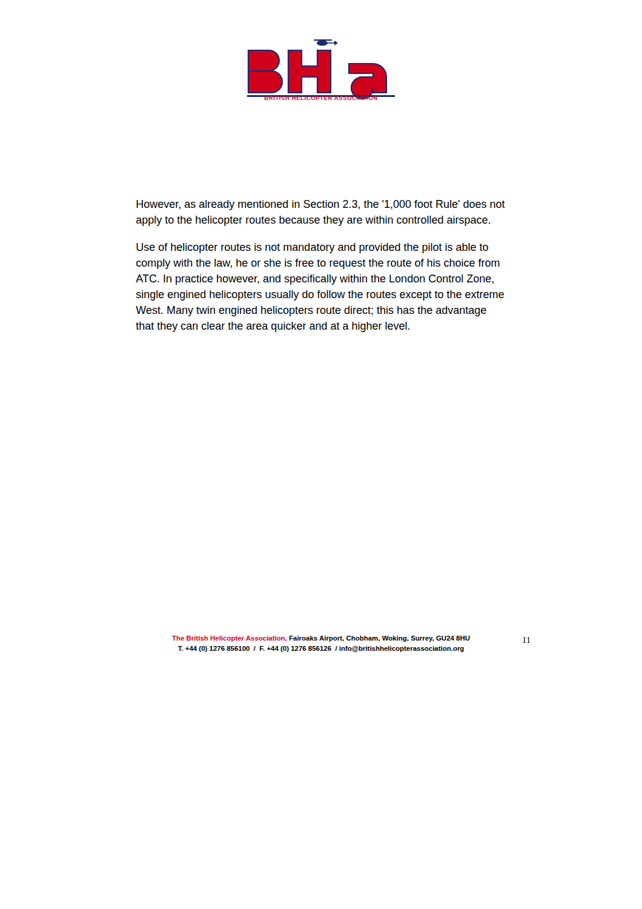BRITISH HELICOPTER ASSOCIATION
However, as already mentioned in Section 2.3, the '1,000 foot Rule' does not apply to the helicopter routes because they are within controlled airspace.
Use of helicopter routes is not mandatory and provided the pilot is able to comply with the law, he or she is free to request the route of his choice from ATC. In practice however, and specifically within the London Control Zone, single engined helicopters usually do follow the routes except to the extreme West. Many twin engined helicopters route direct; this has the advantage that they can clear the area quicker and at a higher level.
11 The British Helicopter Association, Fairoaks Airport, Chobham, Woking, Surrey, GU24 8HU
T. +44 (0) 1276 856100 / F. +44 (0) 1276 856126 / info@britishhelicopterassociation.org